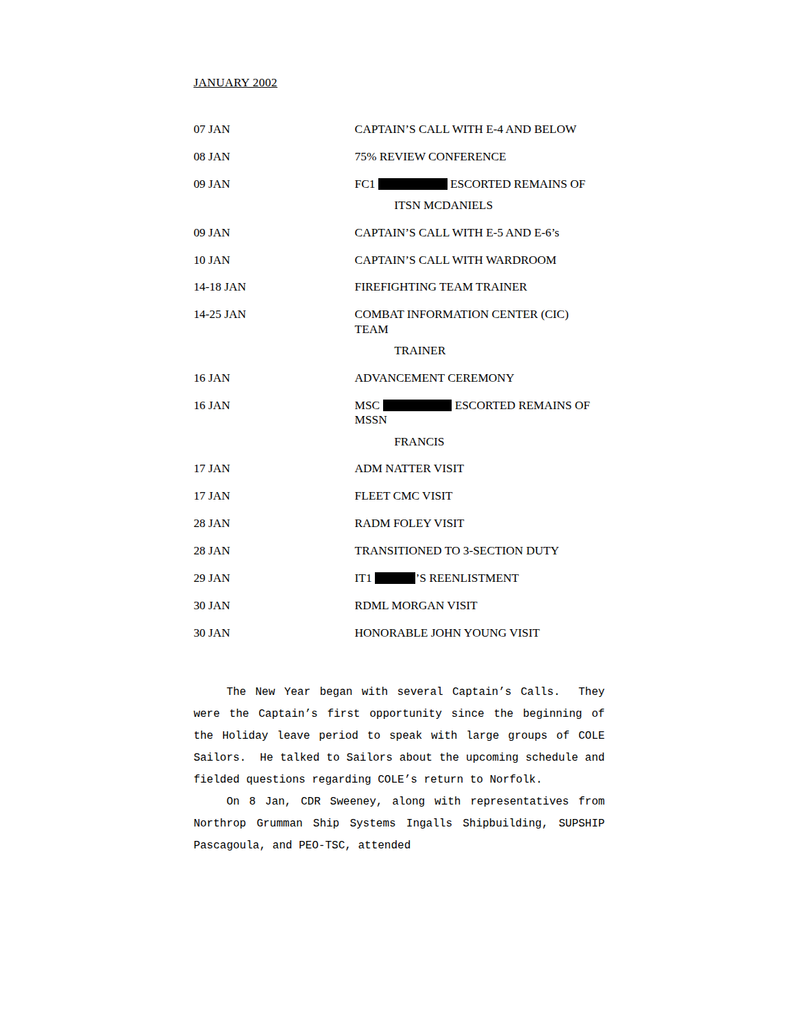JANUARY 2002
| 07 JAN | CAPTAIN’S CALL WITH E-4 AND BELOW |
| 08 JAN | 75% REVIEW CONFERENCE |
| 09 JAN | FC1 ESCORTED REMAINS OF ITSN MCDANIELS |
| 09 JAN | CAPTAIN’S CALL WITH E-5 AND E-6’s |
| 10 JAN | CAPTAIN’S CALL WITH WARDROOM |
| 14-18 JAN | FIREFIGHTING TEAM TRAINER |
| 14-25 JAN | COMBAT INFORMATION CENTER (CIC) TEAM TRAINER |
| 16 JAN | ADVANCEMENT CEREMONY |
| 16 JAN | MSC ESCORTED REMAINS OF MSSN FRANCIS |
| 17 JAN | ADM NATTER VISIT |
| 17 JAN | FLEET CMC VISIT |
| 28 JAN | RADM FOLEY VISIT |
| 28 JAN | TRANSITIONED TO 3-SECTION DUTY |
| 29 JAN | IT1 ’S REENLISTMENT |
| 30 JAN | RDML MORGAN VISIT |
| 30 JAN | HONORABLE JOHN YOUNG VISIT |
The New Year began with several Captain’s Calls. They were the Captain’s first opportunity since the beginning of the Holiday leave period to speak with large groups of COLE Sailors. He talked to Sailors about the upcoming schedule and fielded questions regarding COLE’s return to Norfolk.
On 8 Jan, CDR Sweeney, along with representatives from Northrop Grumman Ship Systems Ingalls Shipbuilding, SUPSHIP Pascagoula, and PEO-TSC, attended